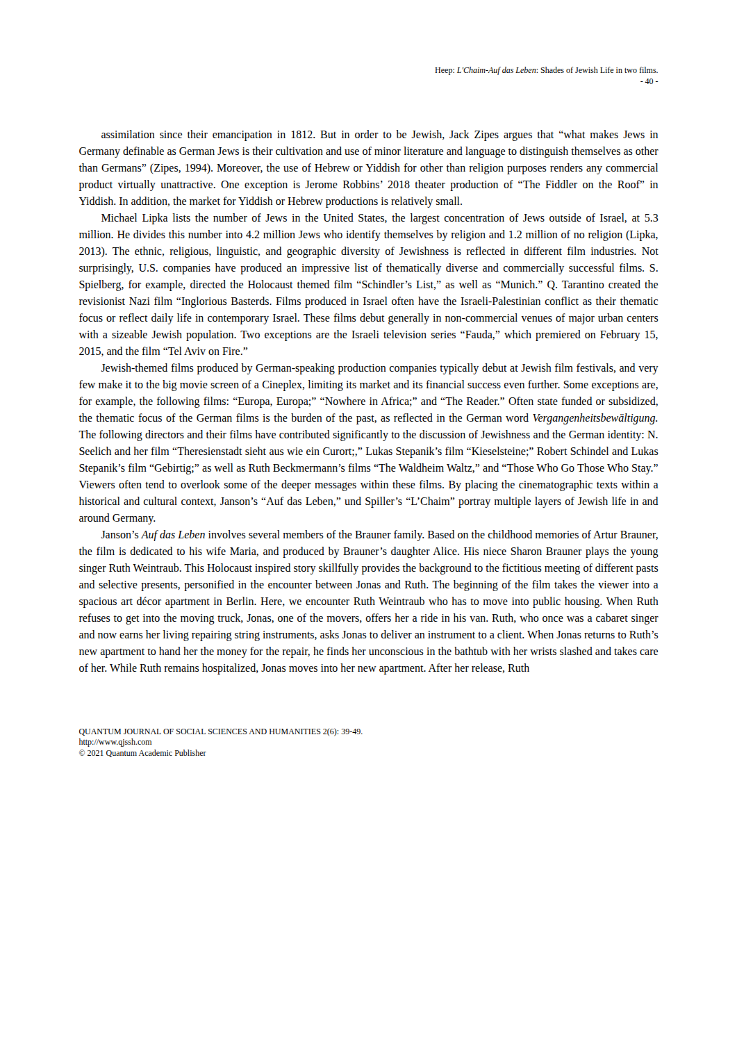Heep: L'Chaim-Auf das Leben: Shades of Jewish Life in two films. - 40 -
assimilation since their emancipation in 1812. But in order to be Jewish, Jack Zipes argues that “what makes Jews in Germany definable as German Jews is their cultivation and use of minor literature and language to distinguish themselves as other than Germans” (Zipes, 1994). Moreover, the use of Hebrew or Yiddish for other than religion purposes renders any commercial product virtually unattractive. One exception is Jerome Robbins’ 2018 theater production of “The Fiddler on the Roof” in Yiddish. In addition, the market for Yiddish or Hebrew productions is relatively small.
Michael Lipka lists the number of Jews in the United States, the largest concentration of Jews outside of Israel, at 5.3 million. He divides this number into 4.2 million Jews who identify themselves by religion and 1.2 million of no religion (Lipka, 2013). The ethnic, religious, linguistic, and geographic diversity of Jewishness is reflected in different film industries. Not surprisingly, U.S. companies have produced an impressive list of thematically diverse and commercially successful films. S. Spielberg, for example, directed the Holocaust themed film “Schindler’s List,” as well as “Munich.” Q. Tarantino created the revisionist Nazi film “Inglorious Basterds. Films produced in Israel often have the Israeli-Palestinian conflict as their thematic focus or reflect daily life in contemporary Israel. These films debut generally in non-commercial venues of major urban centers with a sizeable Jewish population. Two exceptions are the Israeli television series “Fauda,” which premiered on February 15, 2015, and the film “Tel Aviv on Fire.”
Jewish-themed films produced by German-speaking production companies typically debut at Jewish film festivals, and very few make it to the big movie screen of a Cineplex, limiting its market and its financial success even further. Some exceptions are, for example, the following films: “Europa, Europa;” “Nowhere in Africa;” and “The Reader.” Often state funded or subsidized, the thematic focus of the German films is the burden of the past, as reflected in the German word Vergangenheitsbewältigung. The following directors and their films have contributed significantly to the discussion of Jewishness and the German identity: N. Seelich and her film “Theresienstadt sieht aus wie ein Curort;,” Lukas Stepanik’s film “Kieselsteine;” Robert Schindel and Lukas Stepanik’s film “Gebirtig;” as well as Ruth Beckmermann’s films “The Waldheim Waltz,” and “Those Who Go Those Who Stay.” Viewers often tend to overlook some of the deeper messages within these films. By placing the cinematographic texts within a historical and cultural context, Janson’s “Auf das Leben,” und Spiller’s “L’Chaim” portray multiple layers of Jewish life in and around Germany.
Janson’s Auf das Leben involves several members of the Brauner family. Based on the childhood memories of Artur Brauner, the film is dedicated to his wife Maria, and produced by Brauner’s daughter Alice. His niece Sharon Brauner plays the young singer Ruth Weintraub. This Holocaust inspired story skillfully provides the background to the fictitious meeting of different pasts and selective presents, personified in the encounter between Jonas and Ruth. The beginning of the film takes the viewer into a spacious art décor apartment in Berlin. Here, we encounter Ruth Weintraub who has to move into public housing. When Ruth refuses to get into the moving truck, Jonas, one of the movers, offers her a ride in his van. Ruth, who once was a cabaret singer and now earns her living repairing string instruments, asks Jonas to deliver an instrument to a client. When Jonas returns to Ruth’s new apartment to hand her the money for the repair, he finds her unconscious in the bathtub with her wrists slashed and takes care of her. While Ruth remains hospitalized, Jonas moves into her new apartment. After her release, Ruth
QUANTUM JOURNAL OF SOCIAL SCIENCES AND HUMANITIES 2(6): 39-49.
http://www.qjssh.com
© 2021 Quantum Academic Publisher